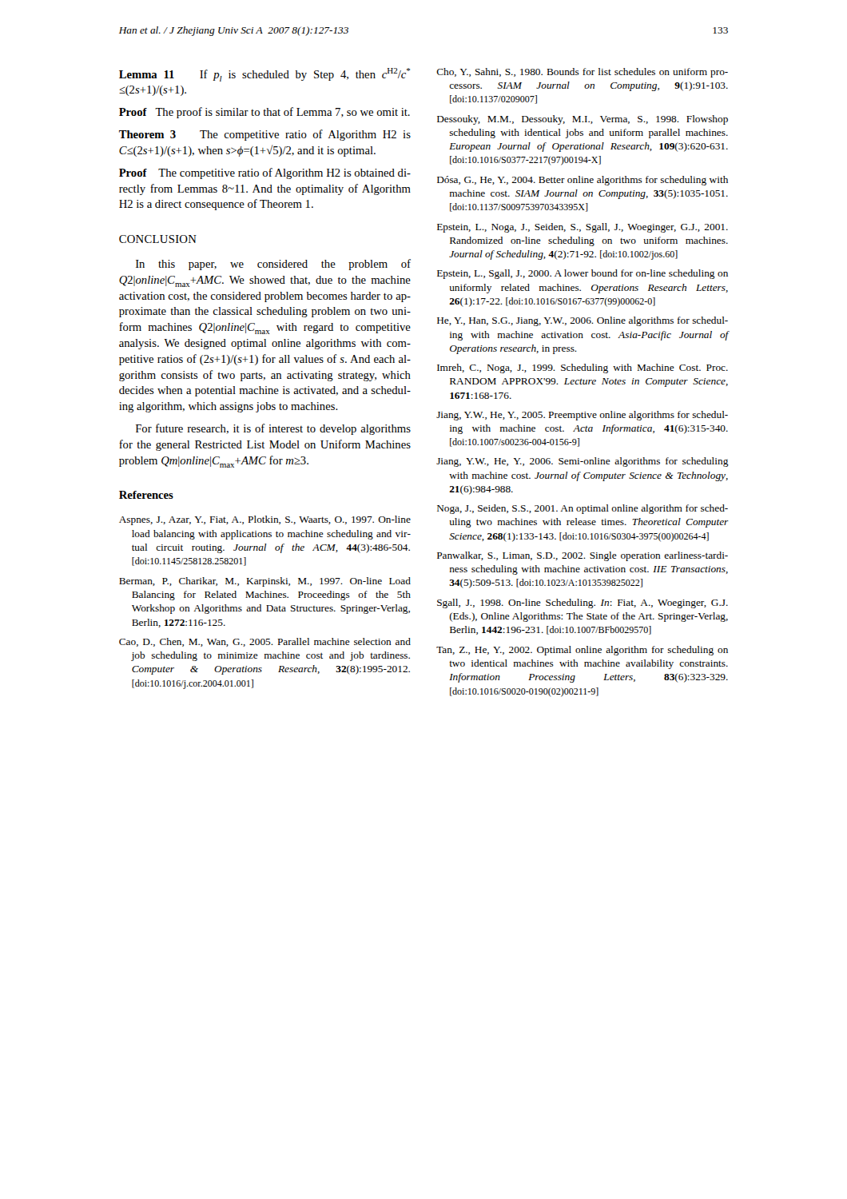Han et al. / J Zhejiang Univ Sci A 2007 8(1):127-133 133
Lemma 11 If pl is scheduled by Step 4, then cH2/c* ≤(2s+1)/(s+1).
Proof The proof is similar to that of Lemma 7, so we omit it.
Theorem 3 The competitive ratio of Algorithm H2 is C≤(2s+1)/(s+1), when s>ϕ=(1+√5)/2, and it is optimal.
Proof The competitive ratio of Algorithm H2 is obtained directly from Lemmas 8~11. And the optimality of Algorithm H2 is a direct consequence of Theorem 1.
Conclusion
In this paper, we considered the problem of Q2|online|Cmax+AMC. We showed that, due to the machine activation cost, the considered problem becomes harder to approximate than the classical scheduling problem on two uniform machines Q2|online|Cmax with regard to competitive analysis. We designed optimal online algorithms with competitive ratios of (2s+1)/(s+1) for all values of s. And each algorithm consists of two parts, an activating strategy, which decides when a potential machine is activated, and a scheduling algorithm, which assigns jobs to machines.
For future research, it is of interest to develop algorithms for the general Restricted List Model on Uniform Machines problem Qm|online|Cmax+AMC for m≥3.
References
Aspnes, J., Azar, Y., Fiat, A., Plotkin, S., Waarts, O., 1997. On-line load balancing with applications to machine scheduling and virtual circuit routing. Journal of the ACM, 44(3):486-504. [doi:10.1145/258128.258201]
Berman, P., Charikar, M., Karpinski, M., 1997. On-line Load Balancing for Related Machines. Proceedings of the 5th Workshop on Algorithms and Data Structures. Springer-Verlag, Berlin, 1272:116-125.
Cao, D., Chen, M., Wan, G., 2005. Parallel machine selection and job scheduling to minimize machine cost and job tardiness. Computer & Operations Research, 32(8):1995-2012. [doi:10.1016/j.cor.2004.01.001]
Cho, Y., Sahni, S., 1980. Bounds for list schedules on uniform processors. SIAM Journal on Computing, 9(1):91-103. [doi:10.1137/0209007]
Dessouky, M.M., Dessouky, M.I., Verma, S., 1998. Flowshop scheduling with identical jobs and uniform parallel machines. European Journal of Operational Research, 109(3):620-631. [doi:10.1016/S0377-2217(97)00194-X]
Dósa, G., He, Y., 2004. Better online algorithms for scheduling with machine cost. SIAM Journal on Computing, 33(5):1035-1051. [doi:10.1137/S009753970343395X]
Epstein, L., Noga, J., Seiden, S., Sgall, J., Woeginger, G.J., 2001. Randomized on-line scheduling on two uniform machines. Journal of Scheduling, 4(2):71-92. [doi:10.1002/jos.60]
Epstein, L., Sgall, J., 2000. A lower bound for on-line scheduling on uniformly related machines. Operations Research Letters, 26(1):17-22. [doi:10.1016/S0167-6377(99)00062-0]
He, Y., Han, S.G., Jiang, Y.W., 2006. Online algorithms for scheduling with machine activation cost. Asia-Pacific Journal of Operations research, in press.
Imreh, C., Noga, J., 1999. Scheduling with Machine Cost. Proc. RANDOM APPROX'99. Lecture Notes in Computer Science, 1671:168-176.
Jiang, Y.W., He, Y., 2005. Preemptive online algorithms for scheduling with machine cost. Acta Informatica, 41(6):315-340. [doi:10.1007/s00236-004-0156-9]
Jiang, Y.W., He, Y., 2006. Semi-online algorithms for scheduling with machine cost. Journal of Computer Science & Technology, 21(6):984-988.
Noga, J., Seiden, S.S., 2001. An optimal online algorithm for scheduling two machines with release times. Theoretical Computer Science, 268(1):133-143. [doi:10.1016/S0304-3975(00)00264-4]
Panwalkar, S., Liman, S.D., 2002. Single operation earliness-tardiness scheduling with machine activation cost. IIE Transactions, 34(5):509-513. [doi:10.1023/A:1013539825022]
Sgall, J., 1998. On-line Scheduling. In: Fiat, A., Woeginger, G.J. (Eds.), Online Algorithms: The State of the Art. Springer-Verlag, Berlin, 1442:196-231. [doi:10.1007/BFb0029570]
Tan, Z., He, Y., 2002. Optimal online algorithm for scheduling on two identical machines with machine availability constraints. Information Processing Letters, 83(6):323-329. [doi:10.1016/S0020-0190(02)00211-9]